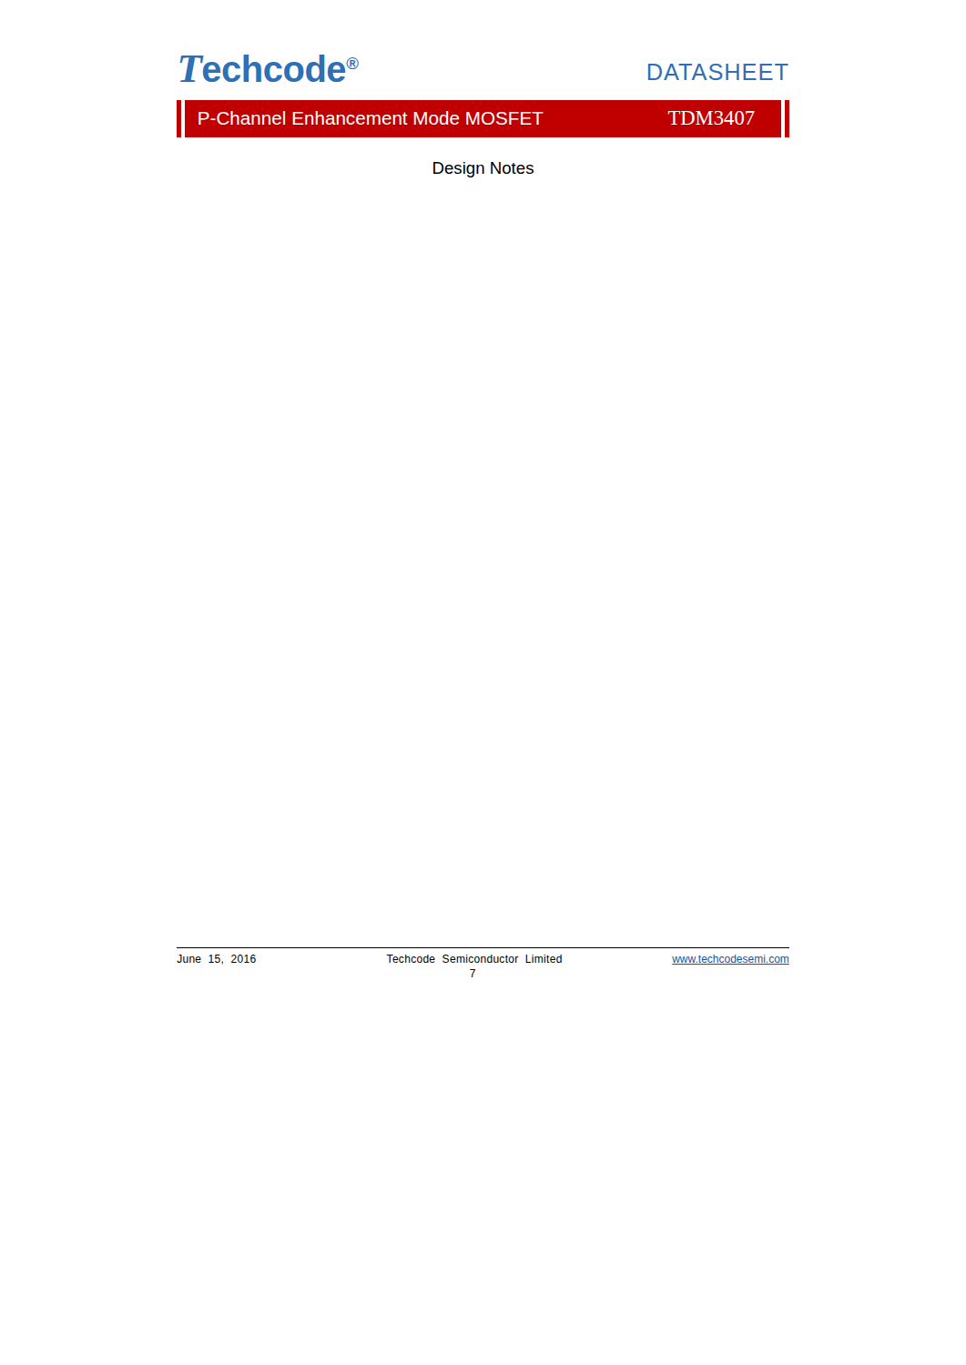Techcode®
DATASHEET
P-Channel Enhancement Mode MOSFET
TDM3407
Design Notes
June 15, 2016
Techcode Semiconductor Limited
www.techcodesemi.com
7